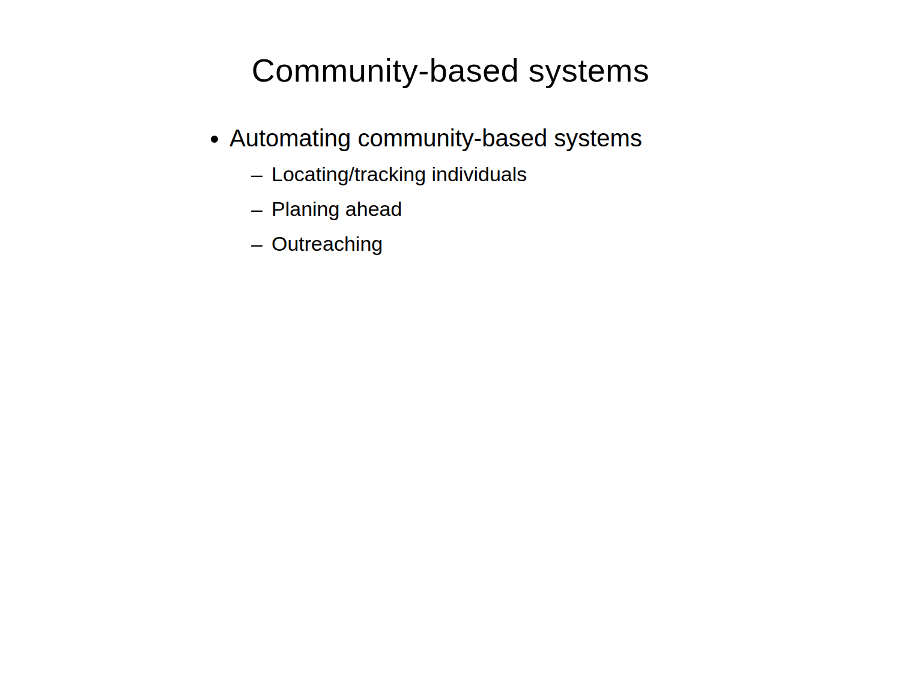Community-based systems
Automating community-based systems
Locating/tracking individuals
Planing ahead
Outreaching